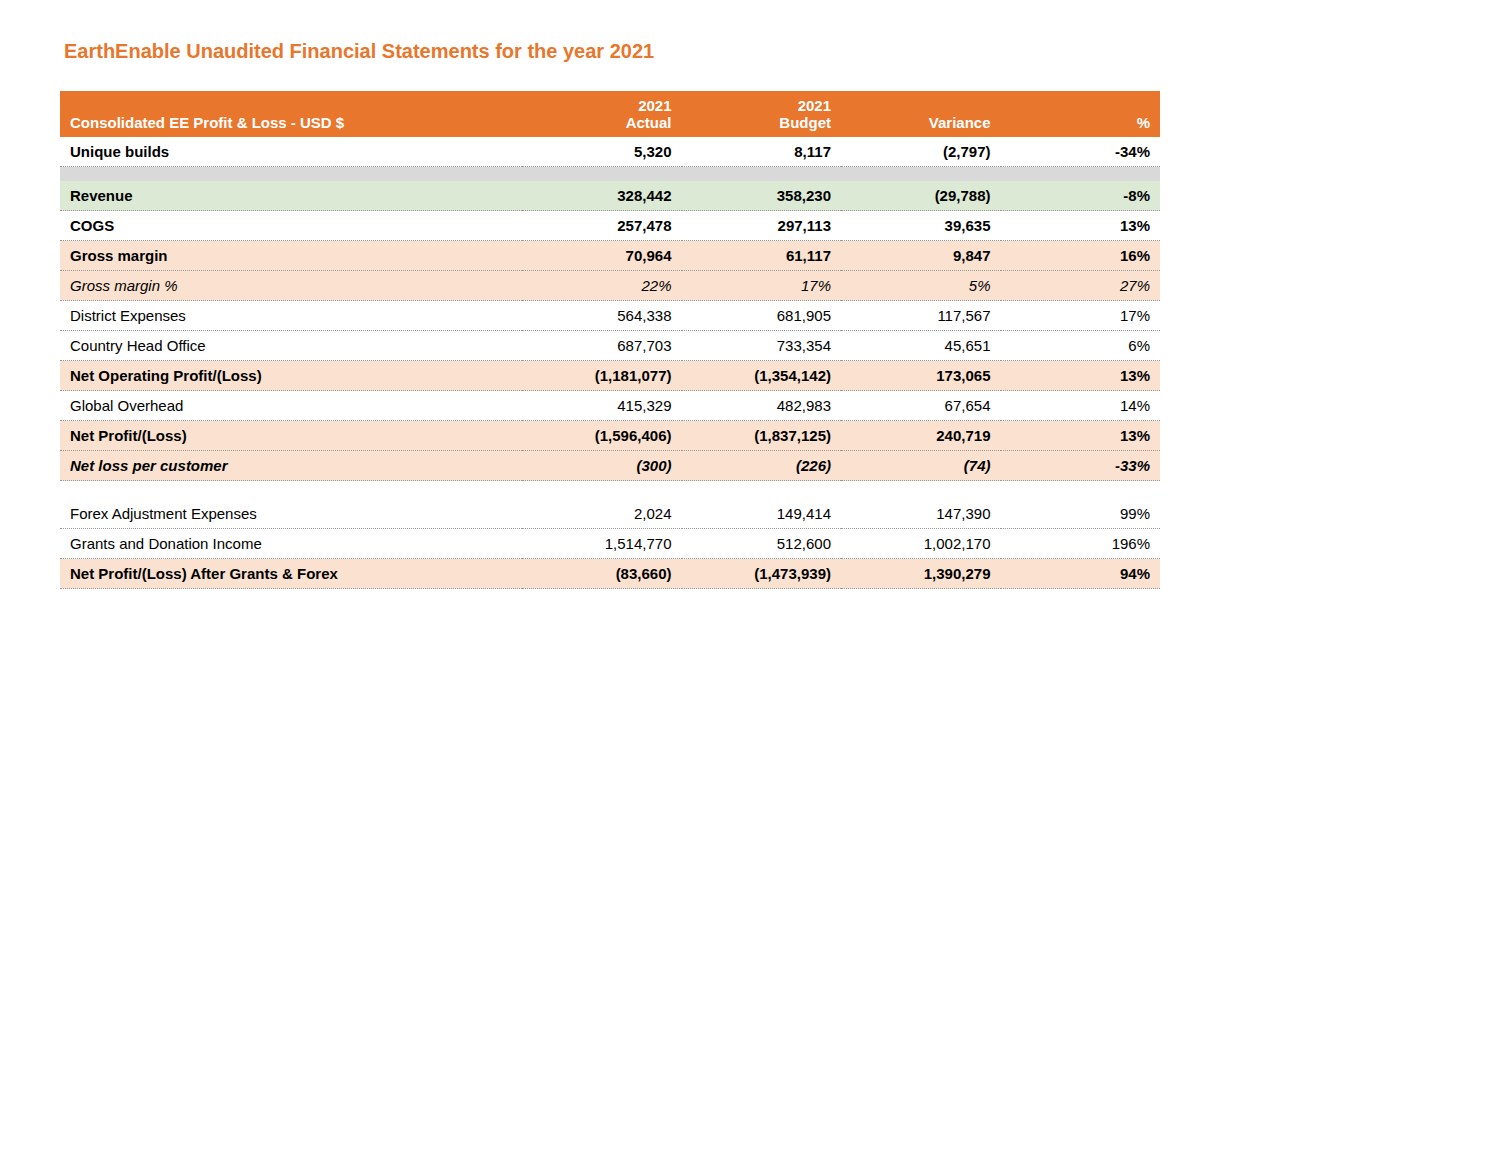EarthEnable Unaudited Financial Statements for the year 2021
| Consolidated EE Profit & Loss - USD $ | 2021 Actual | 2021 Budget | Variance | % |
| --- | --- | --- | --- | --- |
| Unique builds | 5,320 | 8,117 | (2,797) | -34% |
| Revenue | 328,442 | 358,230 | (29,788) | -8% |
| COGS | 257,478 | 297,113 | 39,635 | 13% |
| Gross margin | 70,964 | 61,117 | 9,847 | 16% |
| Gross margin % | 22% | 17% | 5% | 27% |
| District Expenses | 564,338 | 681,905 | 117,567 | 17% |
| Country Head Office | 687,703 | 733,354 | 45,651 | 6% |
| Net Operating Profit/(Loss) | (1,181,077) | (1,354,142) | 173,065 | 13% |
| Global Overhead | 415,329 | 482,983 | 67,654 | 14% |
| Net Profit/(Loss) | (1,596,406) | (1,837,125) | 240,719 | 13% |
| Net loss per customer | (300) | (226) | (74) | -33% |
| Forex Adjustment Expenses | 2,024 | 149,414 | 147,390 | 99% |
| Grants and Donation Income | 1,514,770 | 512,600 | 1,002,170 | 196% |
| Net Profit/(Loss) After Grants & Forex | (83,660) | (1,473,939) | 1,390,279 | 94% |